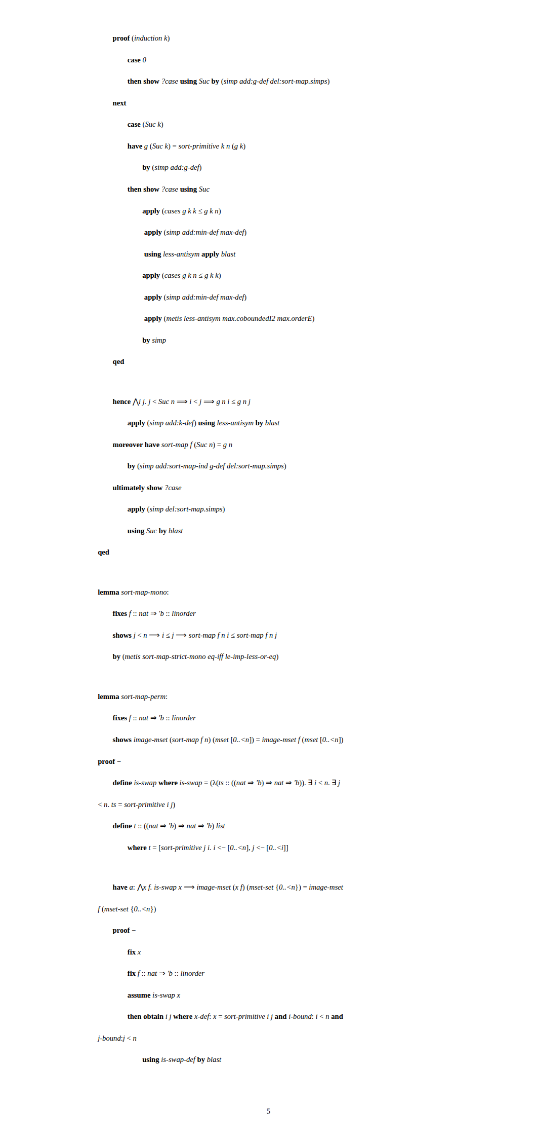proof (induction k)
case 0
then show ?case using Suc by (simp add:g-def del:sort-map.simps)
next
case (Suc k)
have g (Suc k) = sort-primitive k n (g k)
by (simp add:g-def)
then show ?case using Suc
apply (cases g k k ≤ g k n)
apply (simp add:min-def max-def)
using less-antisym apply blast
apply (cases g k n ≤ g k k)
apply (simp add:min-def max-def)
apply (metis less-antisym max.coboundedI2 max.orderE)
by simp
qed
hence ⋀i j. j < Suc n ⟹ i < j ⟹ g n i ≤ g n j
apply (simp add:k-def) using less-antisym by blast
moreover have sort-map f (Suc n) = g n
by (simp add:sort-map-ind g-def del:sort-map.simps)
ultimately show ?case
apply (simp del:sort-map.simps)
using Suc by blast
qed
lemma sort-map-mono:
fixes f :: nat ⇒ ′b :: linorder
shows j < n ⟹ i ≤ j ⟹ sort-map f n i ≤ sort-map f n j
by (metis sort-map-strict-mono eq-iff le-imp-less-or-eq)
lemma sort-map-perm:
fixes f :: nat ⇒ ′b :: linorder
shows image-mset (sort-map f n) (mset [0..<n]) = image-mset f (mset [0..<n])
proof −
define is-swap where is-swap = (λ(ts :: ((nat ⇒ ′b) ⇒ nat ⇒ ′b)). ∃ i < n. ∃ j
< n. ts = sort-primitive i j)
define t :: ((nat ⇒ ′b) ⇒ nat ⇒ ′b) list
where t = [sort-primitive j i. i <− [0..<n], j <− [0..<i]]
have a: ⋀x f. is-swap x ⟹ image-mset (x f) (mset-set {0..<n}) = image-mset
f (mset-set {0..<n})
proof −
fix x
fix f :: nat ⇒ ′b :: linorder
assume is-swap x
then obtain i j where x-def: x = sort-primitive i j and i-bound: i < n and
j-bound:j < n
using is-swap-def by blast
5